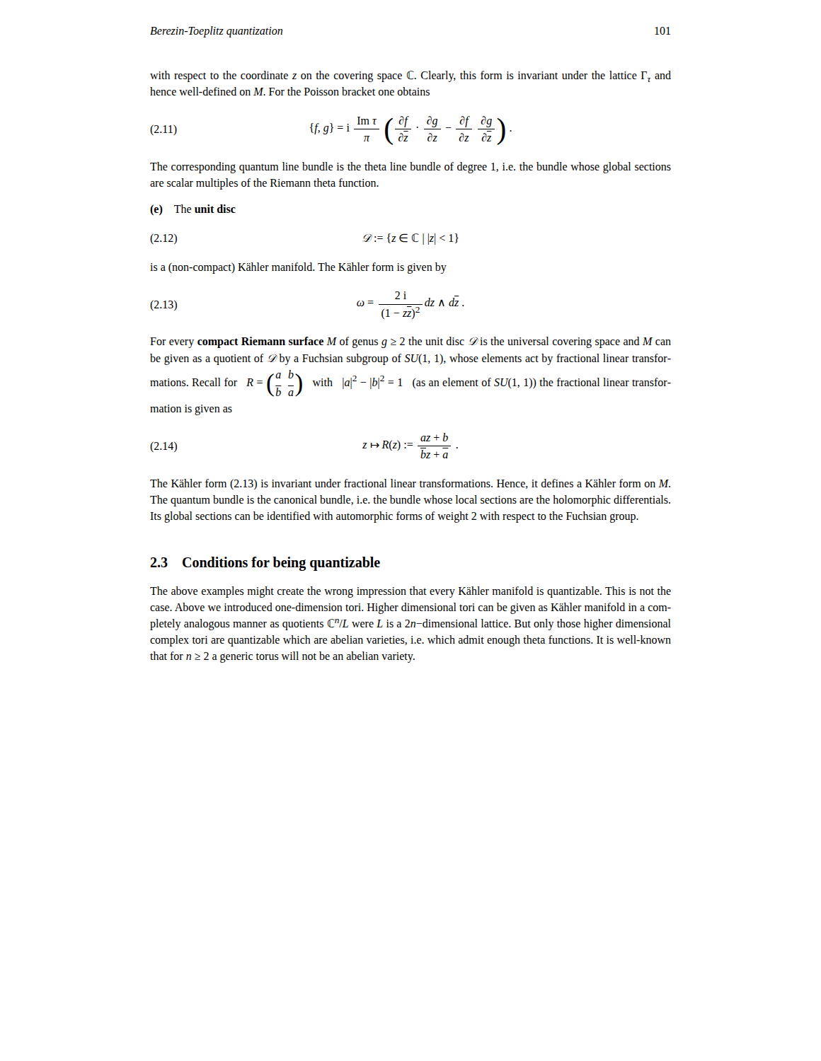Berezin-Toeplitz quantization 101
with respect to the coordinate z on the covering space ℂ. Clearly, this form is invariant under the lattice Γτ and hence well-defined on M. For the Poisson bracket one obtains
(2.11) {f, g} = i Im τ π ∂f∂z · ∂g∂z − ∂f∂z ∂g∂z .
The corresponding quantum line bundle is the theta line bundle of degree 1, i.e. the bundle whose global sections are scalar multiples of the Riemann theta function.
(e) The unit disc
(2.12) 𝒟 := {z ∈ ℂ | |z| < 1}
is a (non-compact) Kähler manifold. The Kähler form is given by
(2.13) ω = 2 i(1 − zz)2 dz ∧ dz .
For every compact Riemann surface M of genus g ≥ 2 the unit disc 𝒟 is the universal covering space and M can be given as a quotient of 𝒟 by a Fuchsian subgroup of SU(1, 1), whose elements act by fractional linear transformations. Recall for R = abba with |a|2 − |b|2 = 1 (as an element of SU(1, 1)) the fractional linear transformation is given as
(2.14) z ↦ R(z) := az + b bz + a .
The Kähler form (2.13) is invariant under fractional linear transformations. Hence, it defines a Kähler form on M. The quantum bundle is the canonical bundle, i.e. the bundle whose local sections are the holomorphic differentials. Its global sections can be identified with automorphic forms of weight 2 with respect to the Fuchsian group.
2.3 Conditions for being quantizable
The above examples might create the wrong impression that every Kähler manifold is quantizable. This is not the case. Above we introduced one-dimension tori. Higher dimensional tori can be given as Kähler manifold in a completely analogous manner as quotients ℂn/L were L is a 2n−dimensional lattice. But only those higher dimensional complex tori are quantizable which are abelian varieties, i.e. which admit enough theta functions. It is well-known that for n ≥ 2 a generic torus will not be an abelian variety.